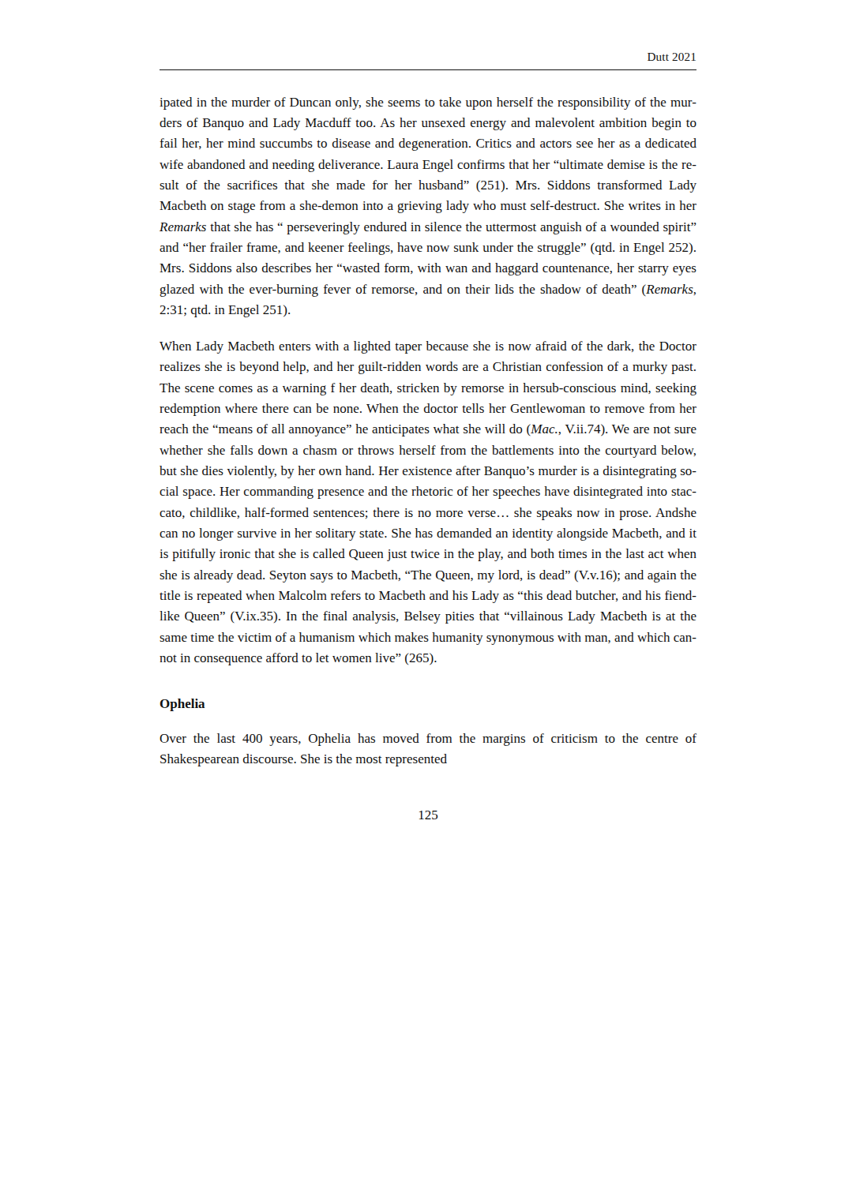Dutt 2021
ipated in the murder of Duncan only, she seems to take upon herself the responsibility of the murders of Banquo and Lady Macduff too. As her unsexed energy and malevolent ambition begin to fail her, her mind succumbs to disease and degeneration. Critics and actors see her as a dedicated wife abandoned and needing deliverance. Laura Engel confirms that her “ultimate demise is the result of the sacrifices that she made for her husband” (251). Mrs. Siddons transformed Lady Macbeth on stage from a she-demon into a grieving lady who must self-destruct. She writes in her Remarks that she has “ perseveringly endured in silence the uttermost anguish of a wounded spirit” and “her frailer frame, and keener feelings, have now sunk under the struggle” (qtd. in Engel 252). Mrs. Siddons also describes her “wasted form, with wan and haggard countenance, her starry eyes glazed with the ever-burning fever of remorse, and on their lids the shadow of death” (Remarks, 2:31; qtd. in Engel 251).
When Lady Macbeth enters with a lighted taper because she is now afraid of the dark, the Doctor realizes she is beyond help, and her guilt-ridden words are a Christian confession of a murky past. The scene comes as a warning f her death, stricken by remorse in hersub-conscious mind, seeking redemption where there can be none. When the doctor tells her Gentlewoman to remove from her reach the “means of all annoyance” he anticipates what she will do (Mac., V.ii.74). We are not sure whether she falls down a chasm or throws herself from the battlements into the courtyard below, but she dies violently, by her own hand. Her existence after Banquo’s murder is a disintegrating social space. Her commanding presence and the rhetoric of her speeches have disintegrated into staccato, childlike, half-formed sentences; there is no more verse… she speaks now in prose. Andshe can no longer survive in her solitary state. She has demanded an identity alongside Macbeth, and it is pitifully ironic that she is called Queen just twice in the play, and both times in the last act when she is already dead. Seyton says to Macbeth, “The Queen, my lord, is dead” (V.v.16); and again the title is repeated when Malcolm refers to Macbeth and his Lady as “this dead butcher, and his fiend-like Queen” (V.ix.35). In the final analysis, Belsey pities that “villainous Lady Macbeth is at the same time the victim of a humanism which makes humanity synonymous with man, and which cannot in consequence afford to let women live” (265).
Ophelia
Over the last 400 years, Ophelia has moved from the margins of criticism to the centre of Shakespearean discourse. She is the most represented
125